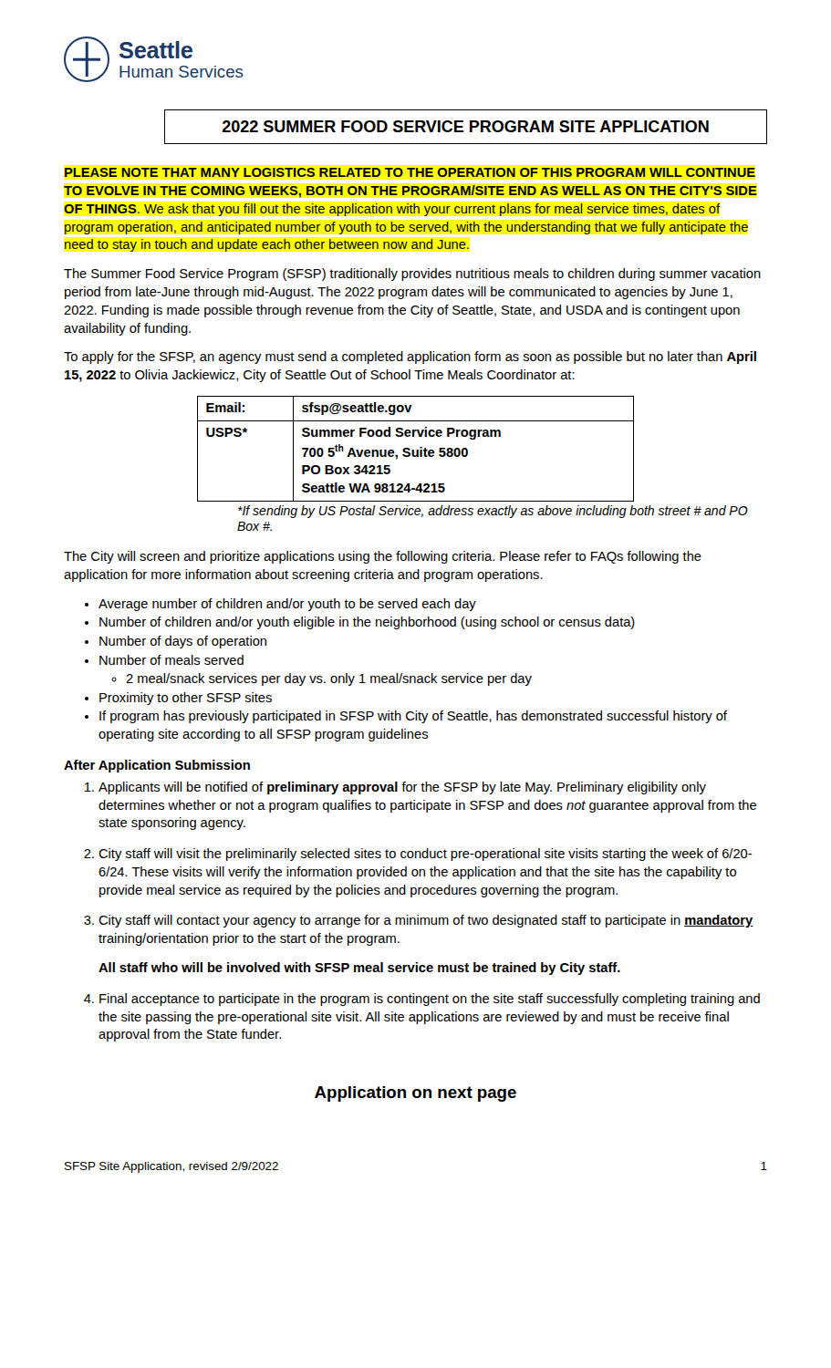Seattle
Human Services
2022 SUMMER FOOD SERVICE PROGRAM SITE APPLICATION
PLEASE NOTE THAT MANY LOGISTICS RELATED TO THE OPERATION OF THIS PROGRAM WILL CONTINUE TO EVOLVE IN THE COMING WEEKS, BOTH ON THE PROGRAM/SITE END AS WELL AS ON THE CITY'S SIDE OF THINGS. We ask that you fill out the site application with your current plans for meal service times, dates of program operation, and anticipated number of youth to be served, with the understanding that we fully anticipate the need to stay in touch and update each other between now and June.
The Summer Food Service Program (SFSP) traditionally provides nutritious meals to children during summer vacation period from late-June through mid-August. The 2022 program dates will be communicated to agencies by June 1, 2022. Funding is made possible through revenue from the City of Seattle, State, and USDA and is contingent upon availability of funding.
To apply for the SFSP, an agency must send a completed application form as soon as possible but no later than April 15, 2022 to Olivia Jackiewicz, City of Seattle Out of School Time Meals Coordinator at:
| Email: | sfsp@seattle.gov |
| USPS* | Summer Food Service Program 700 5 th Avenue, Suite 5800 PO Box 34215 Seattle WA 98124-4215 |
*If sending by US Postal Service, address exactly as above including both street # and PO Box #.
The City will screen and prioritize applications using the following criteria. Please refer to FAQs following the application for more information about screening criteria and program operations.
Average number of children and/or youth to be served each day
Number of children and/or youth eligible in the neighborhood (using school or census data)
Number of days of operation
Number of meals served
2 meal/snack services per day vs. only 1 meal/snack service per day
Proximity to other SFSP sites
If program has previously participated in SFSP with City of Seattle, has demonstrated successful history of operating site according to all SFSP program guidelines
After Application Submission
Applicants will be notified of preliminary approval for the SFSP by late May. Preliminary eligibility only determines whether or not a program qualifies to participate in SFSP and does not guarantee approval from the state sponsoring agency.
City staff will visit the preliminarily selected sites to conduct pre-operational site visits starting the week of 6/20-6/24. These visits will verify the information provided on the application and that the site has the capability to provide meal service as required by the policies and procedures governing the program.
City staff will contact your agency to arrange for a minimum of two designated staff to participate in mandatory training/orientation prior to the start of the program.
All staff who will be involved with SFSP meal service must be trained by City staff.
Final acceptance to participate in the program is contingent on the site staff successfully completing training and the site passing the pre-operational site visit. All site applications are reviewed by and must be receive final approval from the State funder.
Application on next page
SFSP Site Application, revised 2/9/2022
1